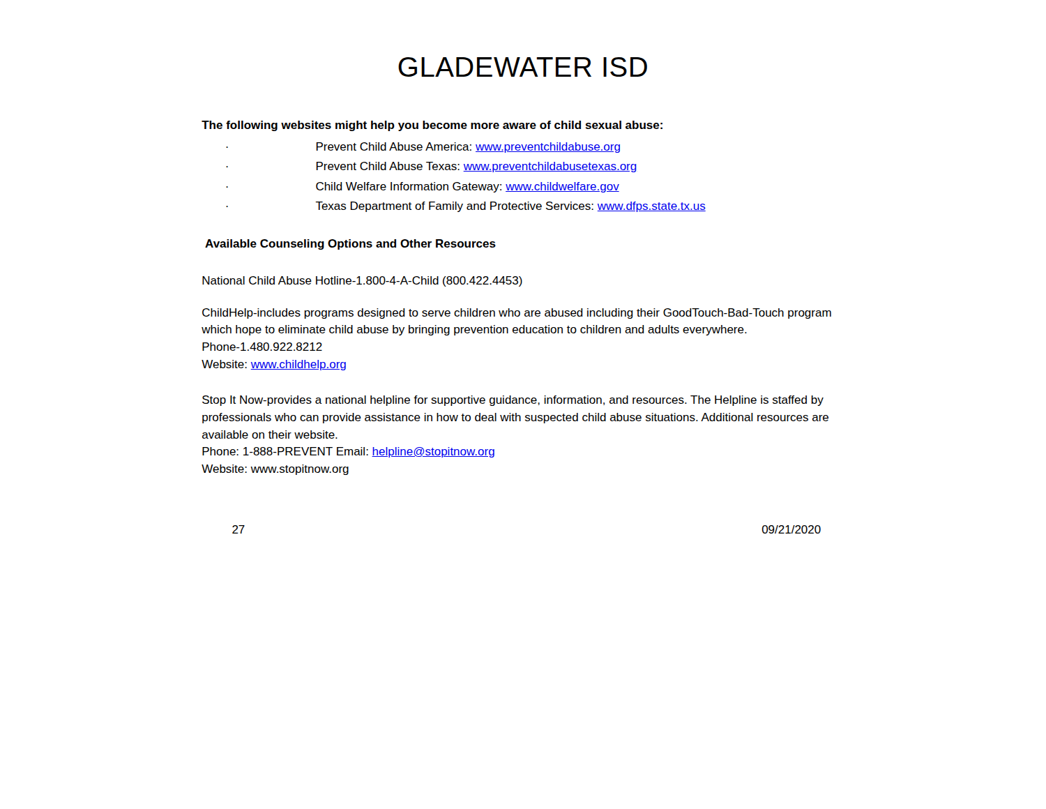GLADEWATER ISD
The following websites might help you become more aware of child sexual abuse:
·Prevent Child Abuse America: www.preventchildabuse.org
·Prevent Child Abuse Texas: www.preventchildabusetexas.org
·Child Welfare Information Gateway: www.childwelfare.gov
·Texas Department of Family and Protective Services: www.dfps.state.tx.us
Available Counseling Options and Other Resources
National Child Abuse Hotline-1.800-4-A-Child (800.422.4453)
ChildHelp-includes programs designed to serve children who are abused including their GoodTouch-Bad-Touch program which hope to eliminate child abuse by bringing prevention education to children and adults everywhere.
Phone-1.480.922.8212
Website: www.childhelp.org
Stop It Now-provides a national helpline for supportive guidance, information, and resources. The Helpline is staffed by professionals who can provide assistance in how to deal with suspected child abuse situations. Additional resources are available on their website.
Phone: 1-888-PREVENT Email: helpline@stopitnow.org
Website: www.stopitnow.org
27 09/21/2020